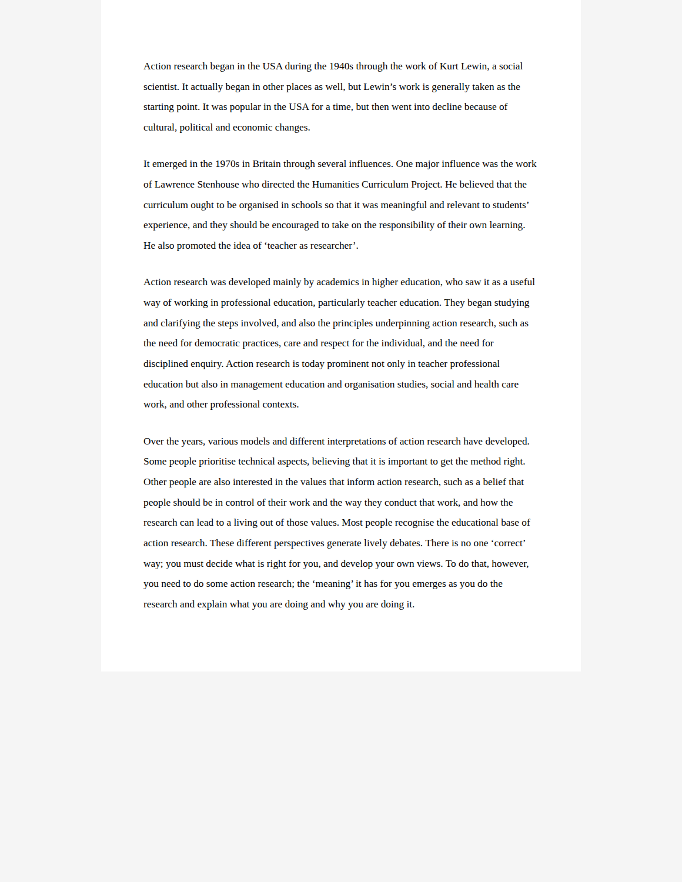Action research began in the USA during the 1940s through the work of Kurt Lewin, a social scientist. It actually began in other places as well, but Lewin’s work is generally taken as the starting point. It was popular in the USA for a time, but then went into decline because of cultural, political and economic changes.
It emerged in the 1970s in Britain through several influences. One major influence was the work of Lawrence Stenhouse who directed the Humanities Curriculum Project. He believed that the curriculum ought to be organised in schools so that it was meaningful and relevant to students’ experience, and they should be encouraged to take on the responsibility of their own learning. He also promoted the idea of ‘teacher as researcher’.
Action research was developed mainly by academics in higher education, who saw it as a useful way of working in professional education, particularly teacher education. They began studying and clarifying the steps involved, and also the principles underpinning action research, such as the need for democratic practices, care and respect for the individual, and the need for disciplined enquiry. Action research is today prominent not only in teacher professional education but also in management education and organisation studies, social and health care work, and other professional contexts.
Over the years, various models and different interpretations of action research have developed. Some people prioritise technical aspects, believing that it is important to get the method right. Other people are also interested in the values that inform action research, such as a belief that people should be in control of their work and the way they conduct that work, and how the research can lead to a living out of those values. Most people recognise the educational base of action research. These different perspectives generate lively debates. There is no one ‘correct’ way; you must decide what is right for you, and develop your own views. To do that, however, you need to do some action research; the ‘meaning’ it has for you emerges as you do the research and explain what you are doing and why you are doing it.